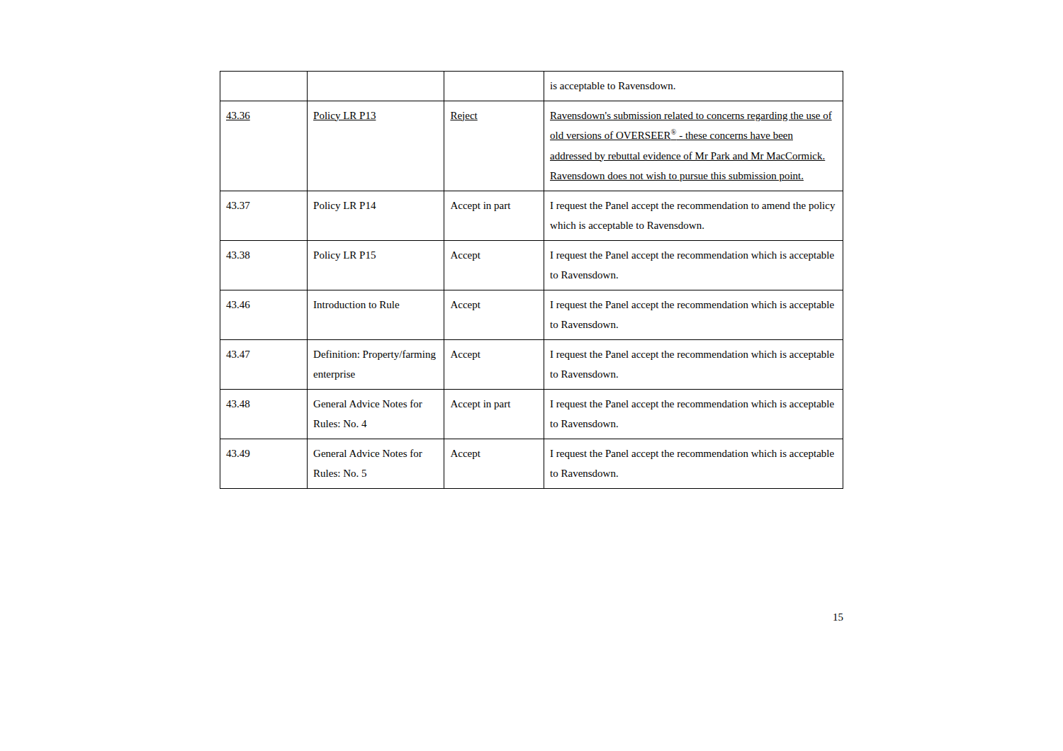| | | | is acceptable to Ravensdown. |
| 43.36 | Policy LR P13 | Reject | Ravensdown's submission related to concerns regarding the use of old versions of OVERSEER ® - these concerns have been addressed by rebuttal evidence of Mr Park and Mr MacCormick. Ravensdown does not wish to pursue this submission point. |
| 43.37 | Policy LR P14 | Accept in part | I request the Panel accept the recommendation to amend the policy which is acceptable to Ravensdown. |
| 43.38 | Policy LR P15 | Accept | I request the Panel accept the recommendation which is acceptable to Ravensdown. |
| 43.46 | Introduction to Rule | Accept | I request the Panel accept the recommendation which is acceptable to Ravensdown. |
| 43.47 | Definition: Property/farming enterprise | Accept | I request the Panel accept the recommendation which is acceptable to Ravensdown. |
| 43.48 | General Advice Notes for Rules: No. 4 | Accept in part | I request the Panel accept the recommendation which is acceptable to Ravensdown. |
| 43.49 | General Advice Notes for Rules: No. 5 | Accept | I request the Panel accept the recommendation which is acceptable to Ravensdown. |
15